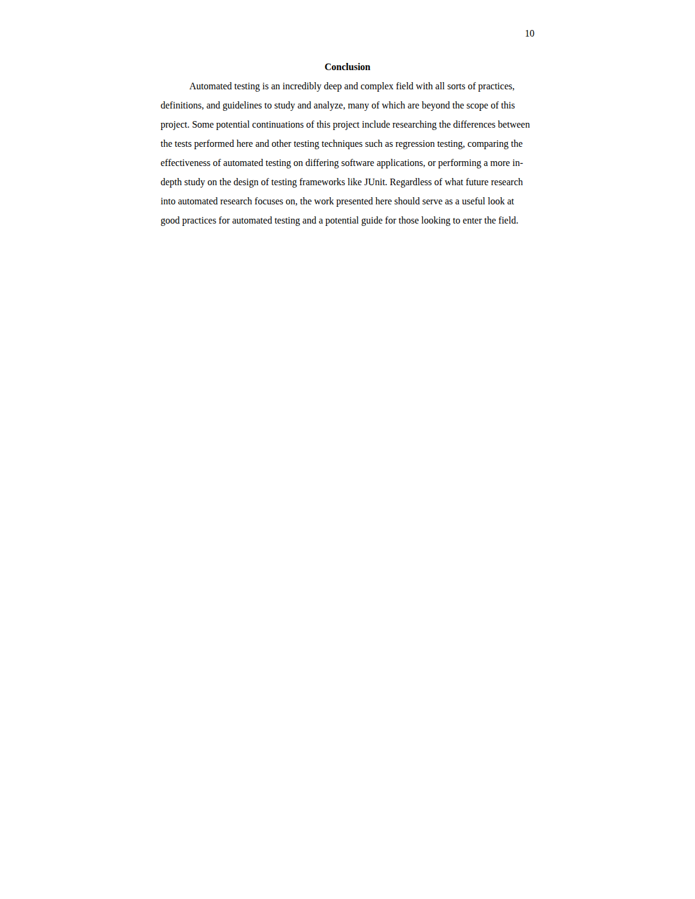10
Conclusion
Automated testing is an incredibly deep and complex field with all sorts of practices, definitions, and guidelines to study and analyze, many of which are beyond the scope of this project. Some potential continuations of this project include researching the differences between the tests performed here and other testing techniques such as regression testing, comparing the effectiveness of automated testing on differing software applications, or performing a more in-depth study on the design of testing frameworks like JUnit. Regardless of what future research into automated research focuses on, the work presented here should serve as a useful look at good practices for automated testing and a potential guide for those looking to enter the field.